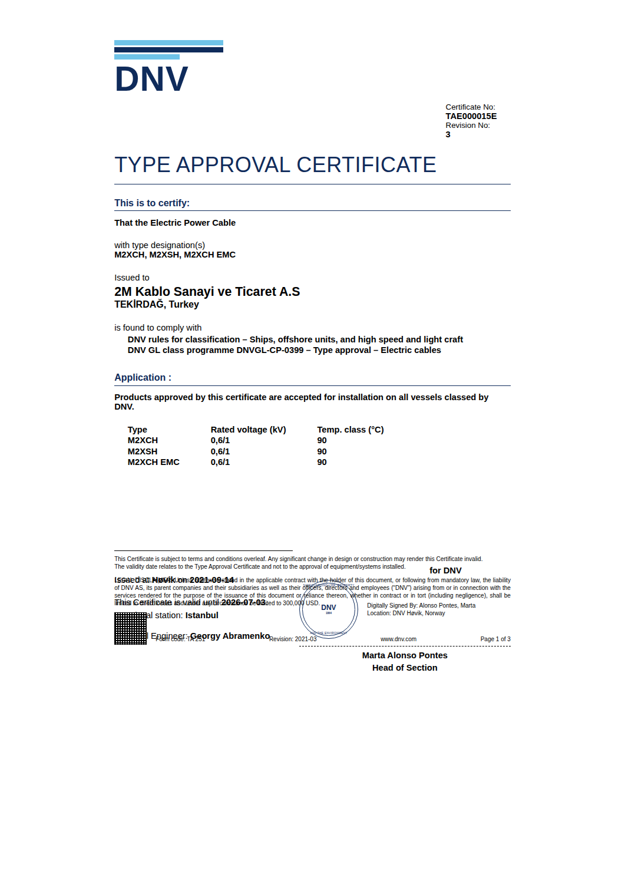DNV
Certificate No:
TAE000015E
Revision No:
3
TYPE APPROVAL CERTIFICATE
This is to certify:
That the Electric Power Cable
with type designation(s)
M2XCH, M2XSH, M2XCH EMC
Issued to
2M Kablo Sanayi ve Ticaret A.S
TEKİRDAĞ, Turkey
is found to comply with
DNV rules for classification – Ships, offshore units, and high speed and light craft
DNV GL class programme DNVGL-CP-0399 – Type approval – Electric cables
Application :
Products approved by this certificate are accepted for installation on all vessels classed by DNV.
| Type | Rated voltage (kV) | Temp. class (°C) |
| --- | --- | --- |
| M2XCH | 0,6/1 | 90 |
| M2XSH | 0,6/1 | 90 |
| M2XCH EMC | 0,6/1 | 90 |
Issued at Høvik on 2021-09-14
This Certificate is valid until 2026-07-03.
DNV local station: Istanbul
Approval Engineer: Georgy Abramenko
for DNV
SAFEGUARDING LIFE, PROPERTY
AND THE ENVIRONMENT
DNV
1864
Digitally Signed By: Alonso Pontes, Marta
Location: DNV Høvik, Norway
Marta Alonso Pontes
Head of Section
This Certificate is subject to terms and conditions overleaf. Any significant change in design or construction may render this Certificate invalid.
The validity date relates to the Type Approval Certificate and not to the approval of equipment/systems installed.
LEGAL DISCLAIMER: Unless otherwise stated in the applicable contract with the holder of this document, or following from mandatory law, the liability of DNV AS, its parent companies and their subsidiaries as well as their officers, directors and employees (“DNV”) arising from or in connection with the services rendered for the purpose of the issuance of this document or reliance thereon, whether in contract or in tort (including negligence), shall be limited to direct losses and under any circumstance be limited to 300,000 USD.
Form code: TA 251 Revision: 2021-03 www.dnv.com Page 1 of 3